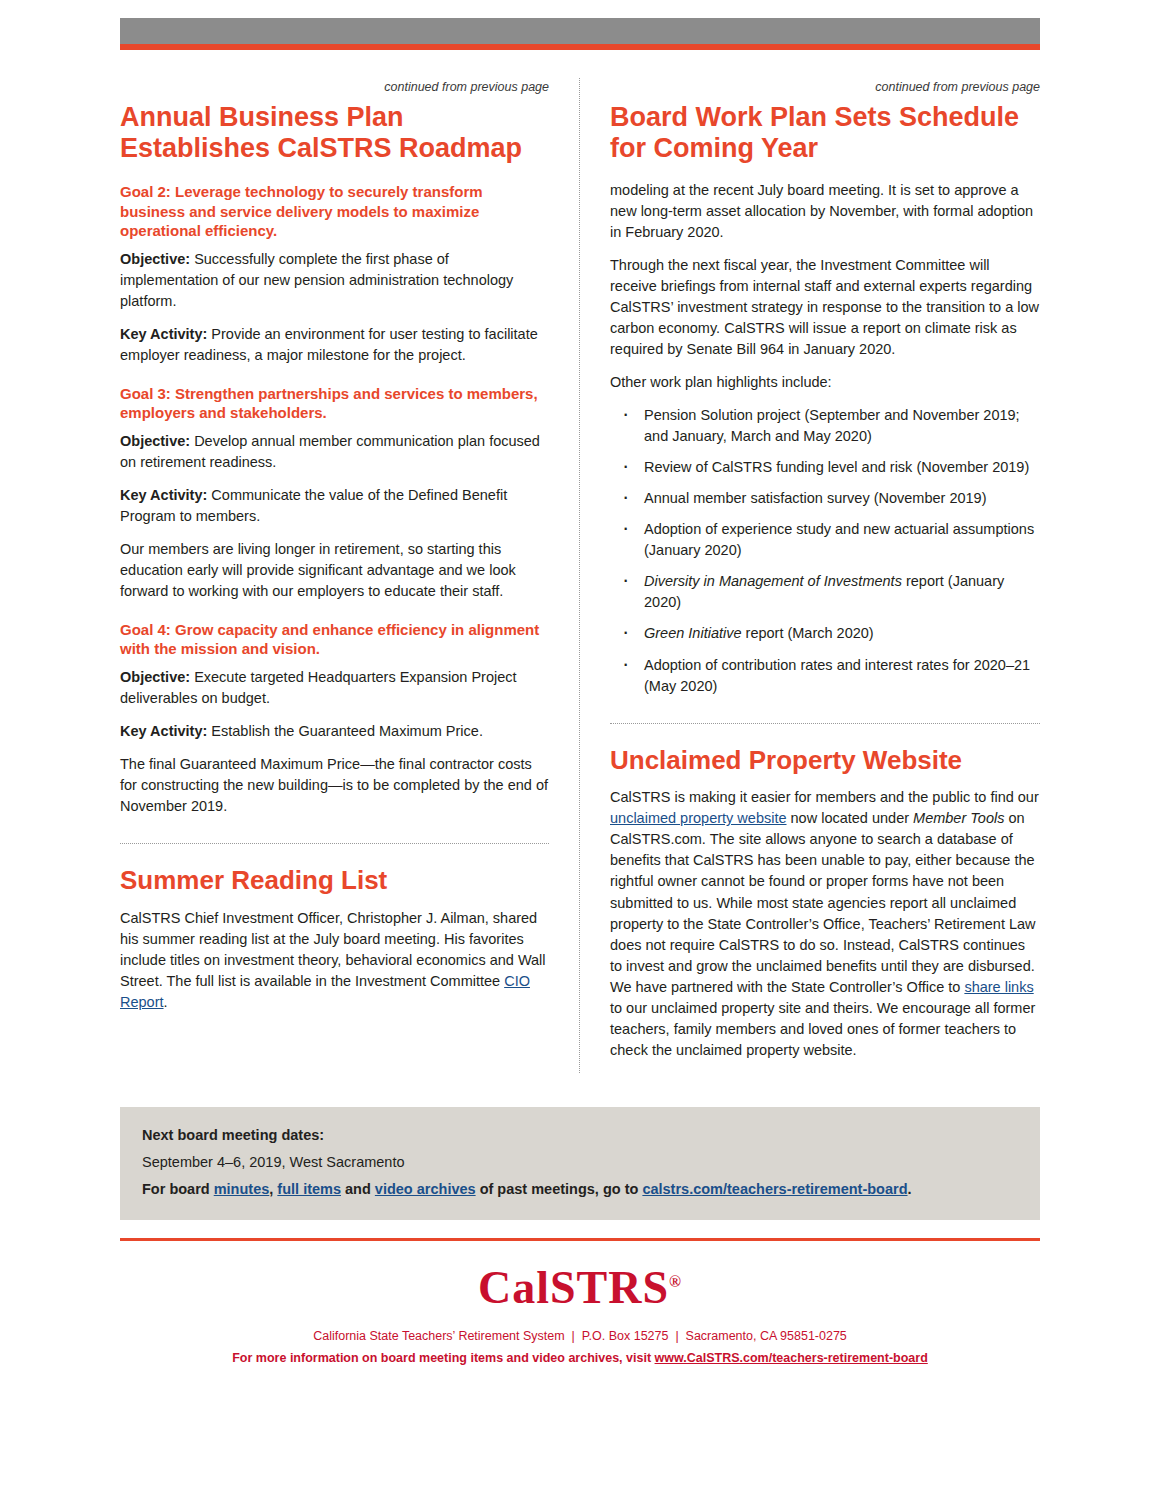continued from previous page
Annual Business Plan Establishes CalSTRS Roadmap
Goal 2: Leverage technology to securely transform business and service delivery models to maximize operational efficiency.
Objective: Successfully complete the first phase of implementation of our new pension administration technology platform.
Key Activity: Provide an environment for user testing to facilitate employer readiness, a major milestone for the project.
Goal 3: Strengthen partnerships and services to members, employers and stakeholders.
Objective: Develop annual member communication plan focused on retirement readiness.
Key Activity: Communicate the value of the Defined Benefit Program to members.
Our members are living longer in retirement, so starting this education early will provide significant advantage and we look forward to working with our employers to educate their staff.
Goal 4: Grow capacity and enhance efficiency in alignment with the mission and vision.
Objective: Execute targeted Headquarters Expansion Project deliverables on budget.
Key Activity: Establish the Guaranteed Maximum Price.
The final Guaranteed Maximum Price—the final contractor costs for constructing the new building—is to be completed by the end of November 2019.
Summer Reading List
CalSTRS Chief Investment Officer, Christopher J. Ailman, shared his summer reading list at the July board meeting. His favorites include titles on investment theory, behavioral economics and Wall Street. The full list is available in the Investment Committee CIO Report.
continued from previous page
Board Work Plan Sets Schedule for Coming Year
modeling at the recent July board meeting. It is set to approve a new long-term asset allocation by November, with formal adoption in February 2020.
Through the next fiscal year, the Investment Committee will receive briefings from internal staff and external experts regarding CalSTRS’ investment strategy in response to the transition to a low carbon economy. CalSTRS will issue a report on climate risk as required by Senate Bill 964 in January 2020.
Other work plan highlights include:
Pension Solution project (September and November 2019; and January, March and May 2020)
Review of CalSTRS funding level and risk (November 2019)
Annual member satisfaction survey (November 2019)
Adoption of experience study and new actuarial assumptions (January 2020)
Diversity in Management of Investments report (January 2020)
Green Initiative report (March 2020)
Adoption of contribution rates and interest rates for 2020–21 (May 2020)
Unclaimed Property Website
CalSTRS is making it easier for members and the public to find our unclaimed property website now located under Member Tools on CalSTRS.com. The site allows anyone to search a database of benefits that CalSTRS has been unable to pay, either because the rightful owner cannot be found or proper forms have not been submitted to us. While most state agencies report all unclaimed property to the State Controller’s Office, Teachers’ Retirement Law does not require CalSTRS to do so. Instead, CalSTRS continues to invest and grow the unclaimed benefits until they are disbursed. We have partnered with the State Controller’s Office to share links to our unclaimed property site and theirs. We encourage all former teachers, family members and loved ones of former teachers to check the unclaimed property website.
Next board meeting dates:
September 4–6, 2019, West Sacramento
For board minutes, full items and video archives of past meetings, go to calstrs.com/teachers-retirement-board.
CalSTRS®
California State Teachers’ Retirement System | P.O. Box 15275 | Sacramento, CA 95851-0275
For more information on board meeting items and video archives, visit www.CalSTRS.com/teachers-retirement-board